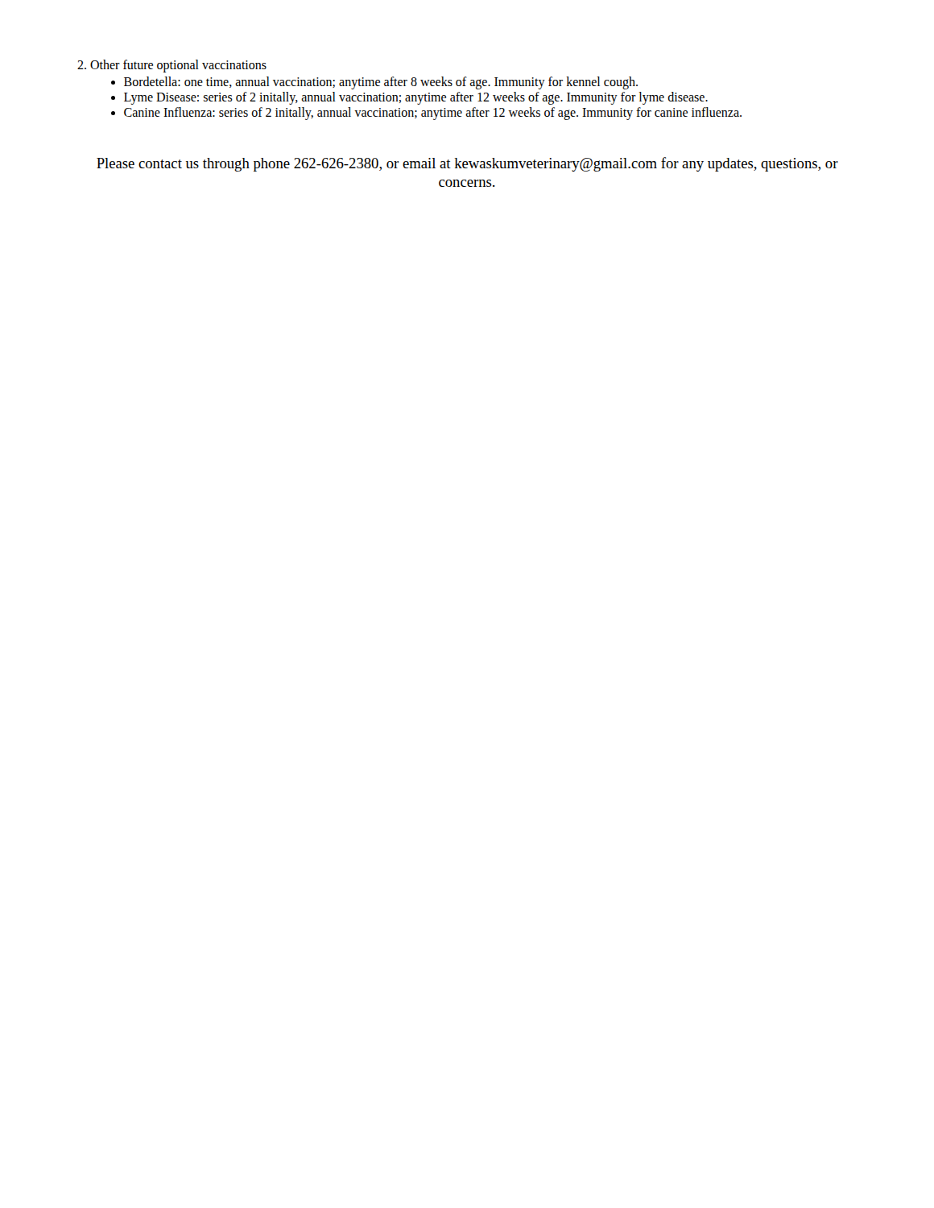Other future optional vaccinations
Bordetella: one time, annual vaccination; anytime after 8 weeks of age. Immunity for kennel cough.
Lyme Disease: series of 2 initally, annual vaccination; anytime after 12 weeks of age. Immunity for lyme disease.
Canine Influenza: series of 2 initally, annual vaccination; anytime after 12 weeks of age. Immunity for canine influenza.
Please contact us through phone 262-626-2380, or email at kewaskumveterinary@gmail.com for any updates, questions, or concerns.